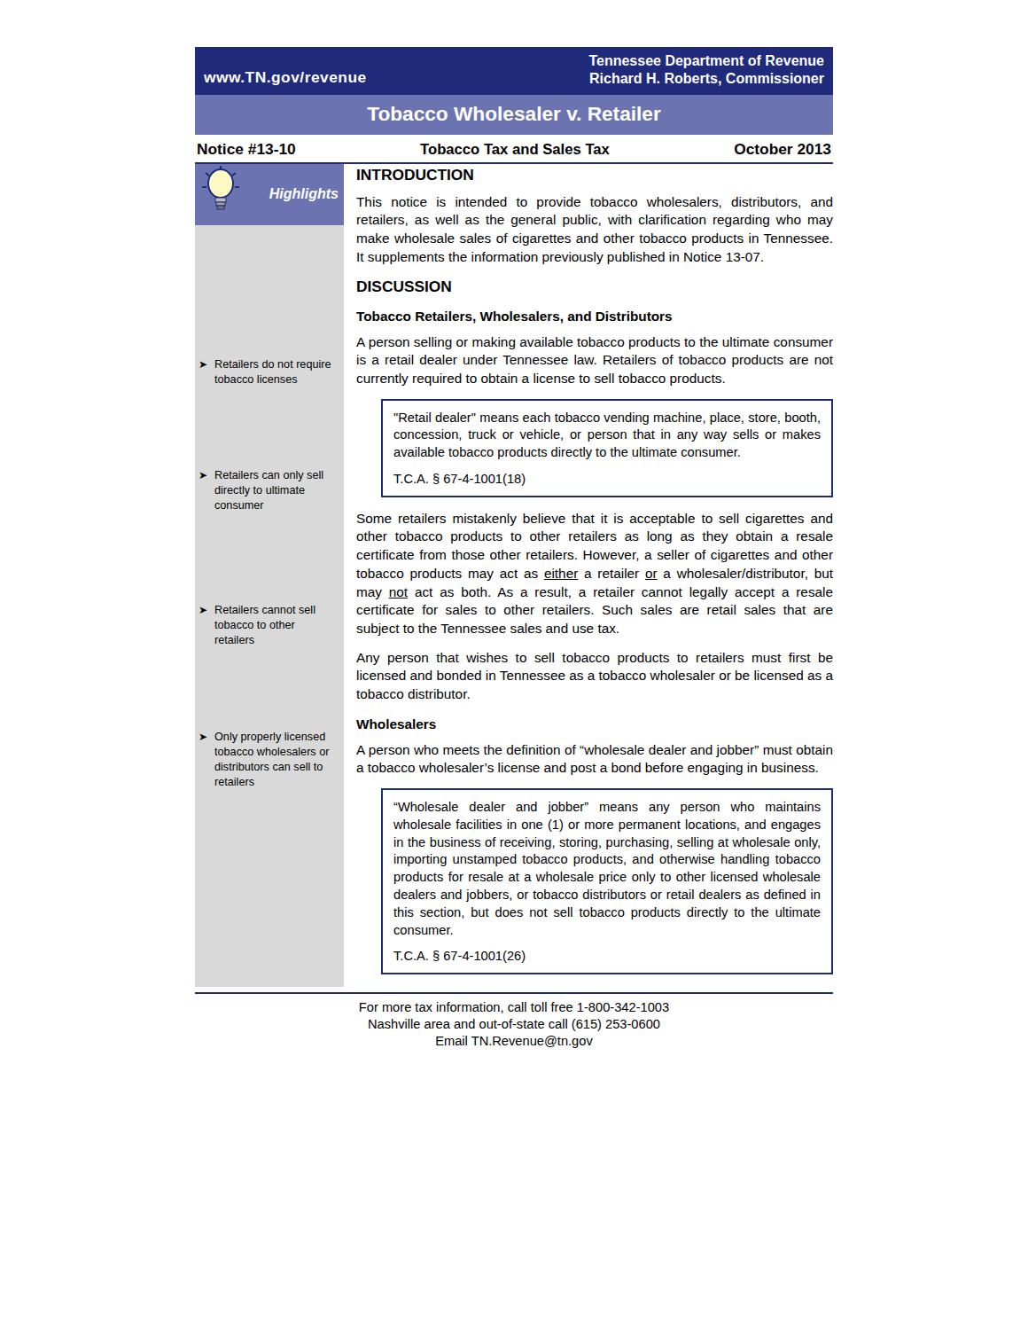www.TN.gov/revenue
Tennessee Department of Revenue Richard H. Roberts, Commissioner
Tobacco Wholesaler v. Retailer
Notice #13-10 Tobacco Tax and Sales Tax October 2013
Highlights
Retailers do not require tobacco licenses
Retailers can only sell directly to ultimate consumer
Retailers cannot sell tobacco to other retailers
Only properly licensed tobacco wholesalers or distributors can sell to retailers
INTRODUCTION
This notice is intended to provide tobacco wholesalers, distributors, and retailers, as well as the general public, with clarification regarding who may make wholesale sales of cigarettes and other tobacco products in Tennessee. It supplements the information previously published in Notice 13-07.
DISCUSSION
Tobacco Retailers, Wholesalers, and Distributors
A person selling or making available tobacco products to the ultimate consumer is a retail dealer under Tennessee law. Retailers of tobacco products are not currently required to obtain a license to sell tobacco products.
"Retail dealer" means each tobacco vending machine, place, store, booth, concession, truck or vehicle, or person that in any way sells or makes available tobacco products directly to the ultimate consumer.
T.C.A. § 67-4-1001(18)
Some retailers mistakenly believe that it is acceptable to sell cigarettes and other tobacco products to other retailers as long as they obtain a resale certificate from those other retailers. However, a seller of cigarettes and other tobacco products may act as either a retailer or a wholesaler/distributor, but may not act as both. As a result, a retailer cannot legally accept a resale certificate for sales to other retailers. Such sales are retail sales that are subject to the Tennessee sales and use tax.
Any person that wishes to sell tobacco products to retailers must first be licensed and bonded in Tennessee as a tobacco wholesaler or be licensed as a tobacco distributor.
Wholesalers
A person who meets the definition of “wholesale dealer and jobber” must obtain a tobacco wholesaler’s license and post a bond before engaging in business.
“Wholesale dealer and jobber” means any person who maintains wholesale facilities in one (1) or more permanent locations, and engages in the business of receiving, storing, purchasing, selling at wholesale only, importing unstamped tobacco products, and otherwise handling tobacco products for resale at a wholesale price only to other licensed wholesale dealers and jobbers, or tobacco distributors or retail dealers as defined in this section, but does not sell tobacco products directly to the ultimate consumer.
T.C.A. § 67-4-1001(26)
For more tax information, call toll free 1-800-342-1003
Nashville area and out-of-state call (615) 253-0600
Email TN.Revenue@tn.gov